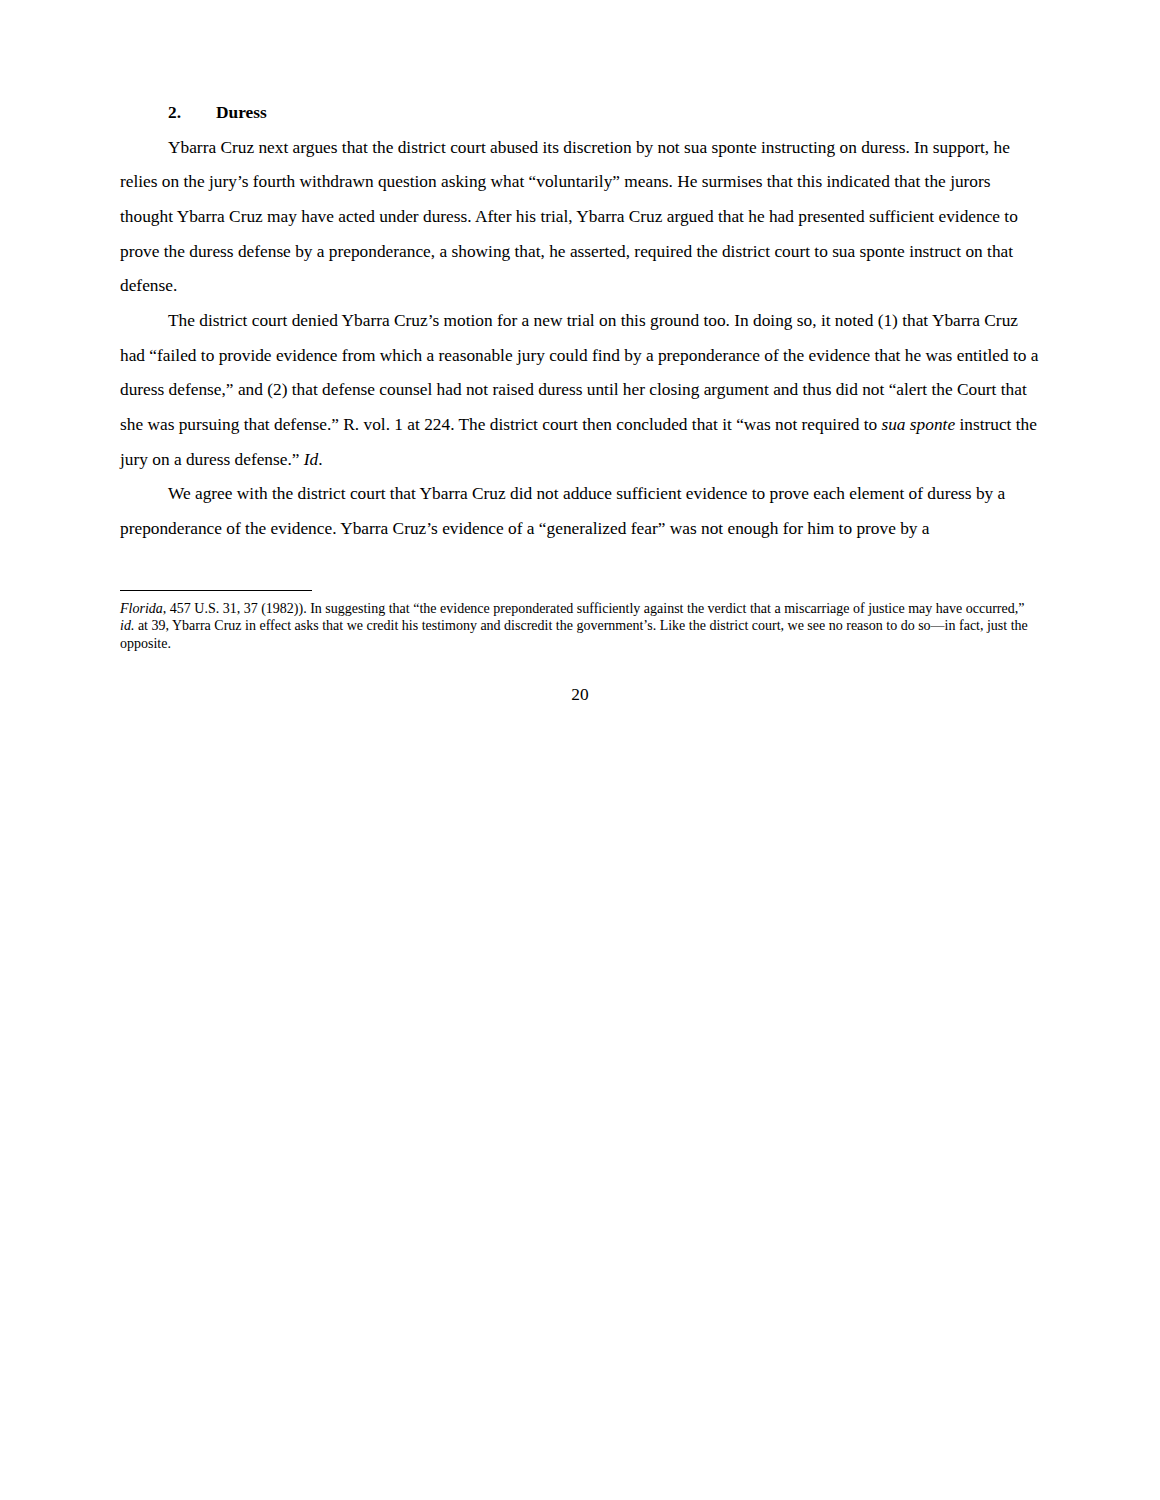2. Duress
Ybarra Cruz next argues that the district court abused its discretion by not sua sponte instructing on duress. In support, he relies on the jury’s fourth withdrawn question asking what “voluntarily” means. He surmises that this indicated that the jurors thought Ybarra Cruz may have acted under duress. After his trial, Ybarra Cruz argued that he had presented sufficient evidence to prove the duress defense by a preponderance, a showing that, he asserted, required the district court to sua sponte instruct on that defense.
The district court denied Ybarra Cruz’s motion for a new trial on this ground too. In doing so, it noted (1) that Ybarra Cruz had “failed to provide evidence from which a reasonable jury could find by a preponderance of the evidence that he was entitled to a duress defense,” and (2) that defense counsel had not raised duress until her closing argument and thus did not “alert the Court that she was pursuing that defense.” R. vol. 1 at 224. The district court then concluded that it “was not required to sua sponte instruct the jury on a duress defense.” Id.
We agree with the district court that Ybarra Cruz did not adduce sufficient evidence to prove each element of duress by a preponderance of the evidence. Ybarra Cruz’s evidence of a “generalized fear” was not enough for him to prove by a
Florida, 457 U.S. 31, 37 (1982)). In suggesting that “the evidence preponderated sufficiently against the verdict that a miscarriage of justice may have occurred,” id. at 39, Ybarra Cruz in effect asks that we credit his testimony and discredit the government’s. Like the district court, we see no reason to do so—in fact, just the opposite.
20